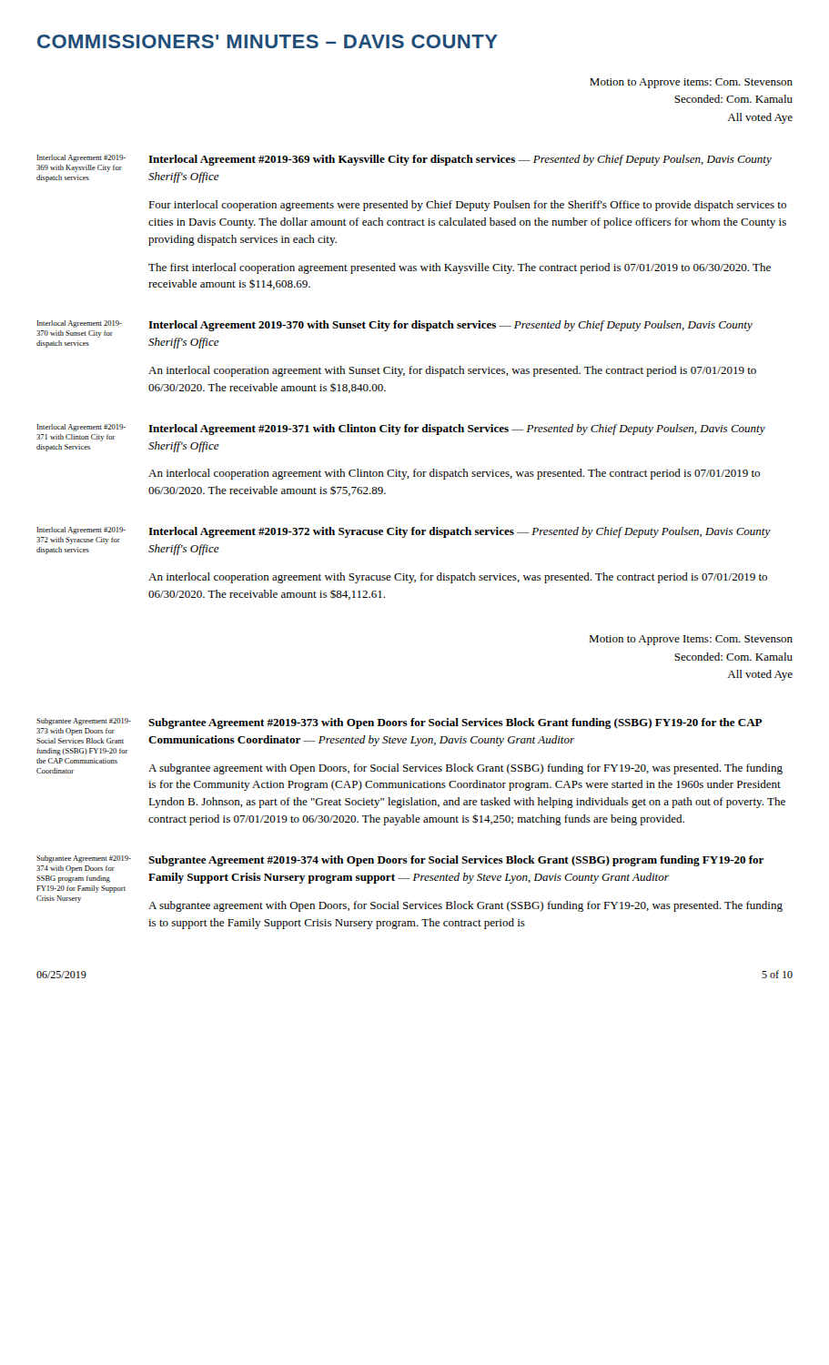COMMISSIONERS' MINUTES – DAVIS COUNTY
Motion to Approve items: Com. Stevenson
Seconded: Com. Kamalu
All voted Aye
Interlocal Agreement #2019-369 with Kaysville City for dispatch services
Interlocal Agreement #2019-369 with Kaysville City for dispatch services — Presented by Chief Deputy Poulsen, Davis County Sheriff's Office
Four interlocal cooperation agreements were presented by Chief Deputy Poulsen for the Sheriff's Office to provide dispatch services to cities in Davis County. The dollar amount of each contract is calculated based on the number of police officers for whom the County is providing dispatch services in each city.
The first interlocal cooperation agreement presented was with Kaysville City. The contract period is 07/01/2019 to 06/30/2020. The receivable amount is $114,608.69.
Interlocal Agreement 2019-370 with Sunset City for dispatch services
Interlocal Agreement 2019-370 with Sunset City for dispatch services — Presented by Chief Deputy Poulsen, Davis County Sheriff's Office
An interlocal cooperation agreement with Sunset City, for dispatch services, was presented. The contract period is 07/01/2019 to 06/30/2020. The receivable amount is $18,840.00.
Interlocal Agreement #2019-371 with Clinton City for dispatch Services
Interlocal Agreement #2019-371 with Clinton City for dispatch Services — Presented by Chief Deputy Poulsen, Davis County Sheriff's Office
An interlocal cooperation agreement with Clinton City, for dispatch services, was presented. The contract period is 07/01/2019 to 06/30/2020. The receivable amount is $75,762.89.
Interlocal Agreement #2019-372 with Syracuse City for dispatch services
Interlocal Agreement #2019-372 with Syracuse City for dispatch services — Presented by Chief Deputy Poulsen, Davis County Sheriff's Office
An interlocal cooperation agreement with Syracuse City, for dispatch services, was presented. The contract period is 07/01/2019 to 06/30/2020. The receivable amount is $84,112.61.
Motion to Approve Items: Com. Stevenson
Seconded: Com. Kamalu
All voted Aye
Subgrantee Agreement #2019-373 with Open Doors for Social Services Block Grant funding (SSBG) FY19-20 for the CAP Communications Coordinator
Subgrantee Agreement #2019-373 with Open Doors for Social Services Block Grant funding (SSBG) FY19-20 for the CAP Communications Coordinator — Presented by Steve Lyon, Davis County Grant Auditor
A subgrantee agreement with Open Doors, for Social Services Block Grant (SSBG) funding for FY19-20, was presented. The funding is for the Community Action Program (CAP) Communications Coordinator program. CAPs were started in the 1960s under President Lyndon B. Johnson, as part of the "Great Society" legislation, and are tasked with helping individuals get on a path out of poverty. The contract period is 07/01/2019 to 06/30/2020. The payable amount is $14,250; matching funds are being provided.
Subgrantee Agreement #2019-374 with Open Doors for SSBG program funding FY19-20 for Family Support Crisis Nursery
Subgrantee Agreement #2019-374 with Open Doors for Social Services Block Grant (SSBG) program funding FY19-20 for Family Support Crisis Nursery program support — Presented by Steve Lyon, Davis County Grant Auditor
A subgrantee agreement with Open Doors, for Social Services Block Grant (SSBG) funding for FY19-20, was presented. The funding is to support the Family Support Crisis Nursery program. The contract period is
06/25/2019 5 of 10